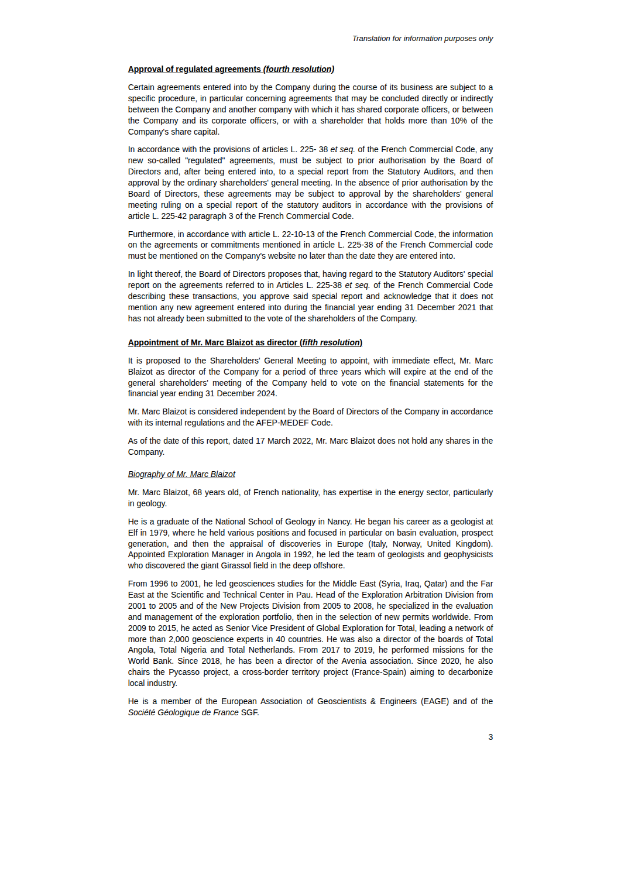Translation for information purposes only
Approval of regulated agreements (fourth resolution)
Certain agreements entered into by the Company during the course of its business are subject to a specific procedure, in particular concerning agreements that may be concluded directly or indirectly between the Company and another company with which it has shared corporate officers, or between the Company and its corporate officers, or with a shareholder that holds more than 10% of the Company's share capital.
In accordance with the provisions of articles L. 225- 38 et seq. of the French Commercial Code, any new so-called "regulated" agreements, must be subject to prior authorisation by the Board of Directors and, after being entered into, to a special report from the Statutory Auditors, and then approval by the ordinary shareholders' general meeting. In the absence of prior authorisation by the Board of Directors, these agreements may be subject to approval by the shareholders' general meeting ruling on a special report of the statutory auditors in accordance with the provisions of article L. 225-42 paragraph 3 of the French Commercial Code.
Furthermore, in accordance with article L. 22-10-13 of the French Commercial Code, the information on the agreements or commitments mentioned in article L. 225-38 of the French Commercial code must be mentioned on the Company's website no later than the date they are entered into.
In light thereof, the Board of Directors proposes that, having regard to the Statutory Auditors' special report on the agreements referred to in Articles L. 225-38 et seq. of the French Commercial Code describing these transactions, you approve said special report and acknowledge that it does not mention any new agreement entered into during the financial year ending 31 December 2021 that has not already been submitted to the vote of the shareholders of the Company.
Appointment of Mr. Marc Blaizot as director (fifth resolution)
It is proposed to the Shareholders' General Meeting to appoint, with immediate effect, Mr. Marc Blaizot as director of the Company for a period of three years which will expire at the end of the general shareholders' meeting of the Company held to vote on the financial statements for the financial year ending 31 December 2024.
Mr. Marc Blaizot is considered independent by the Board of Directors of the Company in accordance with its internal regulations and the AFEP-MEDEF Code.
As of the date of this report, dated 17 March 2022, Mr. Marc Blaizot does not hold any shares in the Company.
Biography of Mr. Marc Blaizot
Mr. Marc Blaizot, 68 years old, of French nationality, has expertise in the energy sector, particularly in geology.
He is a graduate of the National School of Geology in Nancy. He began his career as a geologist at Elf in 1979, where he held various positions and focused in particular on basin evaluation, prospect generation, and then the appraisal of discoveries in Europe (Italy, Norway, United Kingdom). Appointed Exploration Manager in Angola in 1992, he led the team of geologists and geophysicists who discovered the giant Girassol field in the deep offshore.
From 1996 to 2001, he led geosciences studies for the Middle East (Syria, Iraq, Qatar) and the Far East at the Scientific and Technical Center in Pau. Head of the Exploration Arbitration Division from 2001 to 2005 and of the New Projects Division from 2005 to 2008, he specialized in the evaluation and management of the exploration portfolio, then in the selection of new permits worldwide. From 2009 to 2015, he acted as Senior Vice President of Global Exploration for Total, leading a network of more than 2,000 geoscience experts in 40 countries. He was also a director of the boards of Total Angola, Total Nigeria and Total Netherlands. From 2017 to 2019, he performed missions for the World Bank. Since 2018, he has been a director of the Avenia association. Since 2020, he also chairs the Pycasso project, a cross-border territory project (France-Spain) aiming to decarbonize local industry.
He is a member of the European Association of Geoscientists & Engineers (EAGE) and of the Société Géologique de France SGF.
3